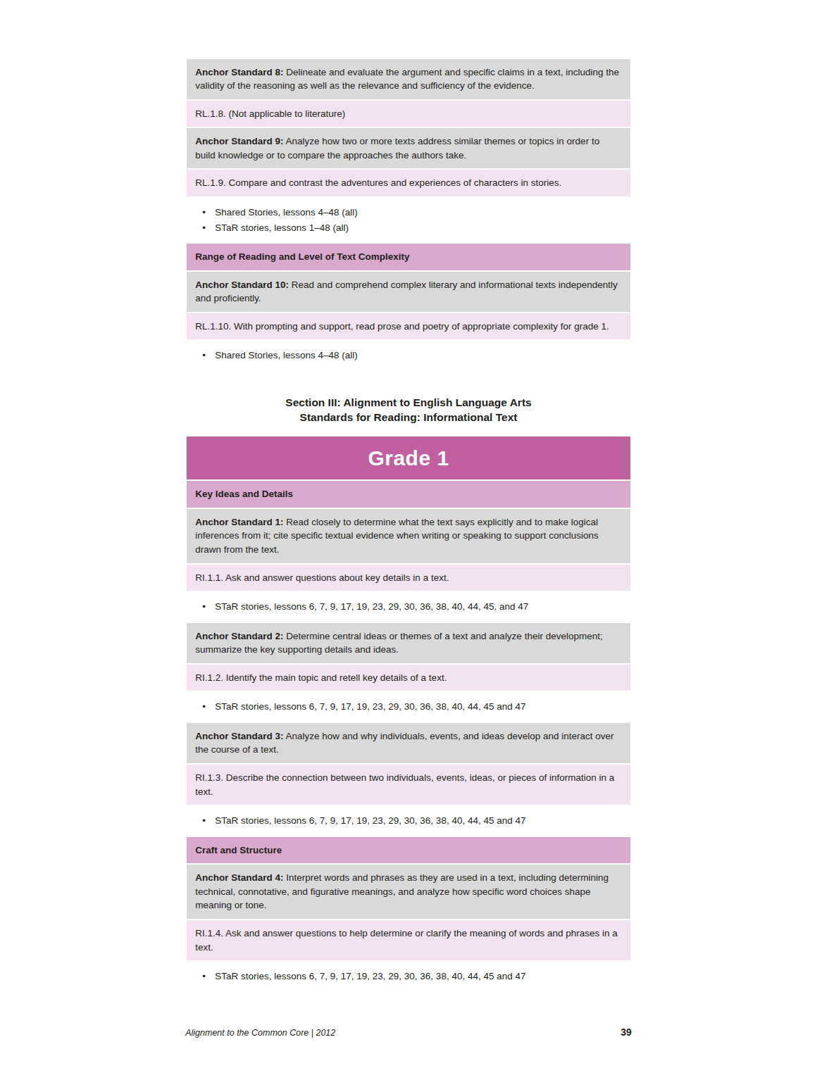| Anchor Standard 8: Delineate and evaluate the argument and specific claims in a text, including the validity of the reasoning as well as the relevance and sufficiency of the evidence. |
| RL.1.8. (Not applicable to literature) |
| Anchor Standard 9: Analyze how two or more texts address similar themes or topics in order to build knowledge or to compare the approaches the authors take. |
| RL.1.9. Compare and contrast the adventures and experiences of characters in stories. |
| Shared Stories, lessons 4–48 (all) STaR stories, lessons 1–48 (all) |
| Range of Reading and Level of Text Complexity |
| Anchor Standard 10: Read and comprehend complex literary and informational texts independently and proficiently. |
| RL.1.10. With prompting and support, read prose and poetry of appropriate complexity for grade 1. |
| Shared Stories, lessons 4–48 (all) |
Section III: Alignment to English Language Arts
Standards for Reading: Informational Text
| Grade 1 |
| Key Ideas and Details |
| Anchor Standard 1: Read closely to determine what the text says explicitly and to make logical inferences from it; cite specific textual evidence when writing or speaking to support conclusions drawn from the text. |
| RI.1.1. Ask and answer questions about key details in a text. |
| STaR stories, lessons 6, 7, 9, 17, 19, 23, 29, 30, 36, 38, 40, 44, 45, and 47 |
| Anchor Standard 2: Determine central ideas or themes of a text and analyze their development; summarize the key supporting details and ideas. |
| RI.1.2. Identify the main topic and retell key details of a text. |
| STaR stories, lessons 6, 7, 9, 17, 19, 23, 29, 30, 36, 38, 40, 44, 45 and 47 |
| Anchor Standard 3: Analyze how and why individuals, events, and ideas develop and interact over the course of a text. |
| RI.1.3. Describe the connection between two individuals, events, ideas, or pieces of information in a text. |
| STaR stories, lessons 6, 7, 9, 17, 19, 23, 29, 30, 36, 38, 40, 44, 45 and 47 |
| Craft and Structure |
| Anchor Standard 4: Interpret words and phrases as they are used in a text, including determining technical, connotative, and figurative meanings, and analyze how specific word choices shape meaning or tone. |
| RI.1.4. Ask and answer questions to help determine or clarify the meaning of words and phrases in a text. |
| STaR stories, lessons 6, 7, 9, 17, 19, 23, 29, 30, 36, 38, 40, 44, 45 and 47 |
Alignment to the Common Core | 2012
39